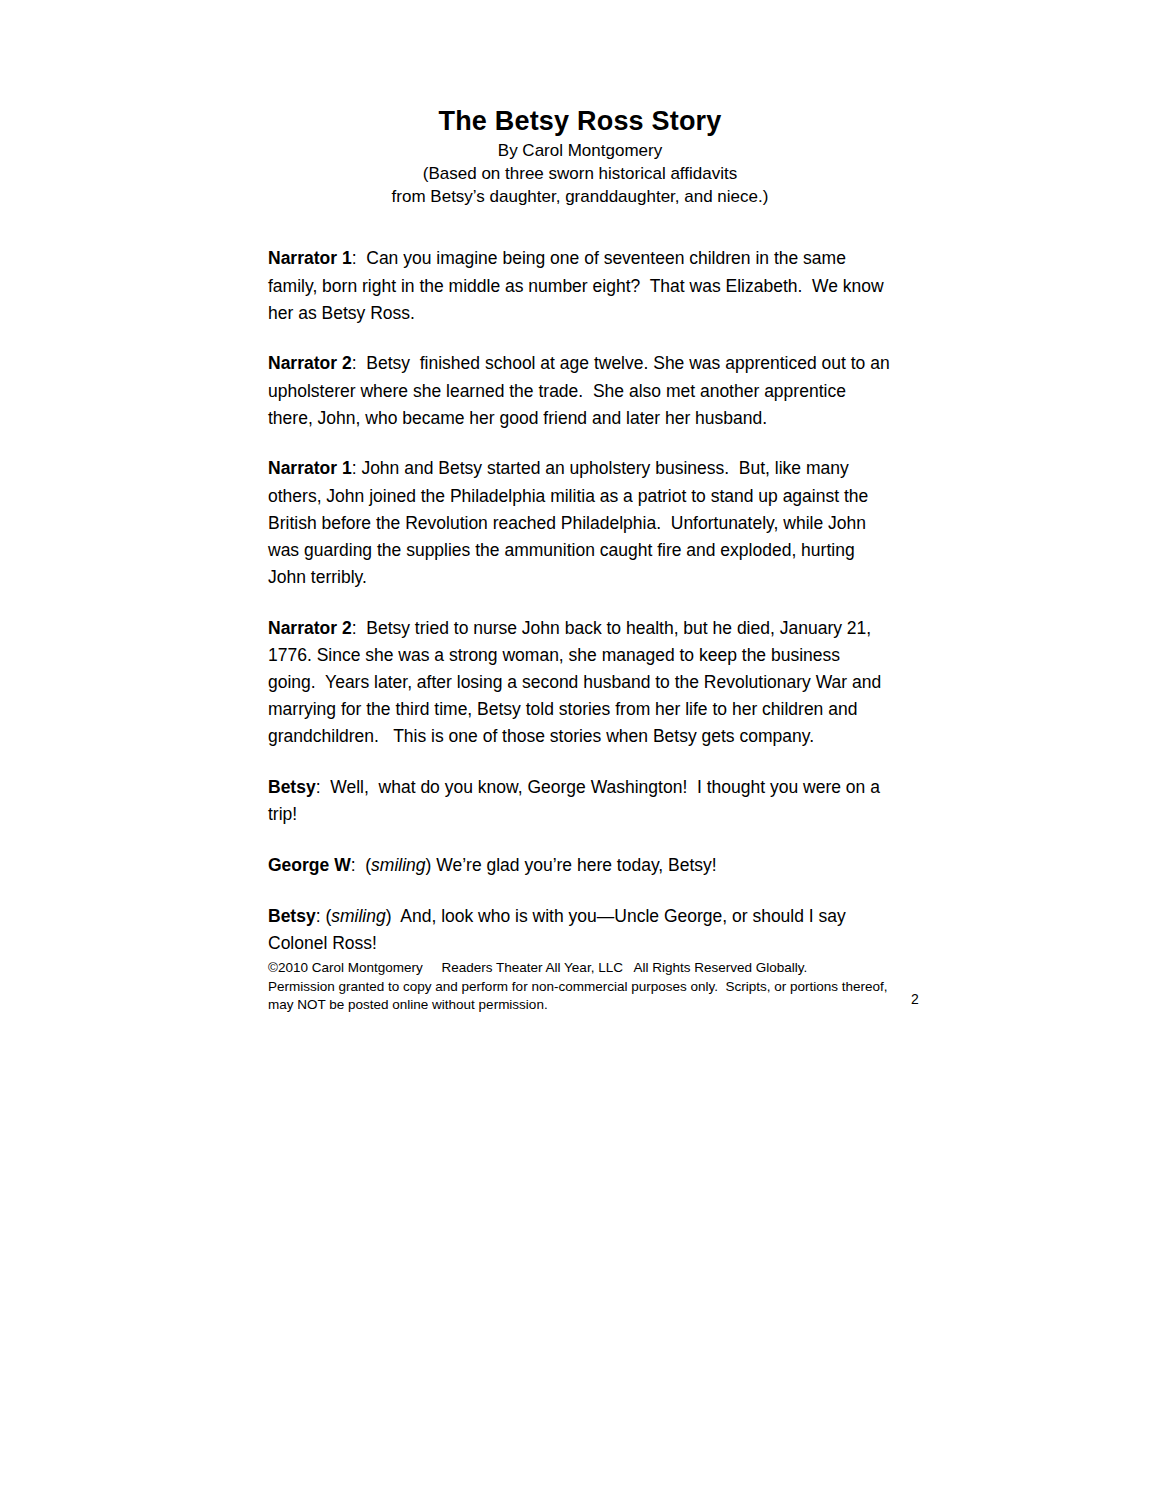The Betsy Ross Story
By Carol Montgomery
(Based on three sworn historical affidavits
from Betsy’s daughter, granddaughter, and niece.)
Narrator 1: Can you imagine being one of seventeen children in the same family, born right in the middle as number eight? That was Elizabeth. We know her as Betsy Ross.
Narrator 2: Betsy finished school at age twelve. She was apprenticed out to an upholsterer where she learned the trade. She also met another apprentice there, John, who became her good friend and later her husband.
Narrator 1: John and Betsy started an upholstery business. But, like many others, John joined the Philadelphia militia as a patriot to stand up against the British before the Revolution reached Philadelphia. Unfortunately, while John was guarding the supplies the ammunition caught fire and exploded, hurting John terribly.
Narrator 2: Betsy tried to nurse John back to health, but he died, January 21, 1776. Since she was a strong woman, she managed to keep the business going. Years later, after losing a second husband to the Revolutionary War and marrying for the third time, Betsy told stories from her life to her children and grandchildren. This is one of those stories when Betsy gets company.
Betsy: Well, what do you know, George Washington! I thought you were on a trip!
George W: (smiling) We’re glad you’re here today, Betsy!
Betsy: (smiling) And, look who is with you—Uncle George, or should I say Colonel Ross!
©2010 Carol Montgomery Readers Theater All Year, LLC All Rights Reserved Globally. Permission granted to copy and perform for non-commercial purposes only. Scripts, or portions thereof, may NOT be posted online without permission.
2